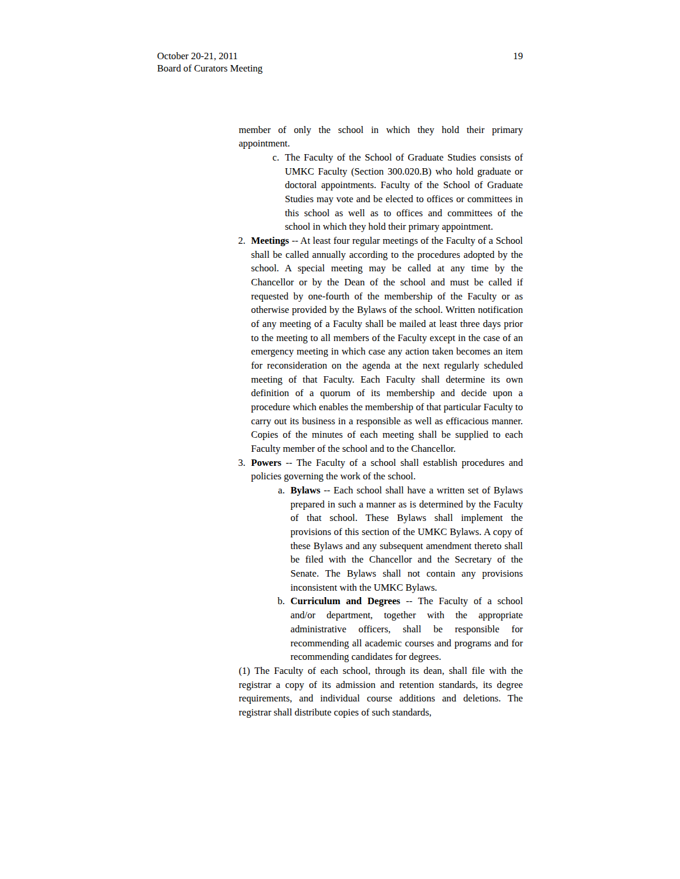October 20-21, 2011
Board of Curators Meeting
19
member of only the school in which they hold their primary appointment.
c.
The Faculty of the School of Graduate Studies consists of UMKC Faculty (Section 300.020.B) who hold graduate or doctoral appointments. Faculty of the School of Graduate Studies may vote and be elected to offices or committees in this school as well as to offices and committees of the school in which they hold their primary appointment.
2.
Meetings -- At least four regular meetings of the Faculty of a School shall be called annually according to the procedures adopted by the school. A special meeting may be called at any time by the Chancellor or by the Dean of the school and must be called if requested by one-fourth of the membership of the Faculty or as otherwise provided by the Bylaws of the school. Written notification of any meeting of a Faculty shall be mailed at least three days prior to the meeting to all members of the Faculty except in the case of an emergency meeting in which case any action taken becomes an item for reconsideration on the agenda at the next regularly scheduled meeting of that Faculty. Each Faculty shall determine its own definition of a quorum of its membership and decide upon a procedure which enables the membership of that particular Faculty to carry out its business in a responsible as well as efficacious manner. Copies of the minutes of each meeting shall be supplied to each Faculty member of the school and to the Chancellor.
3.
Powers -- The Faculty of a school shall establish procedures and policies governing the work of the school.
a.
Bylaws -- Each school shall have a written set of Bylaws prepared in such a manner as is determined by the Faculty of that school. These Bylaws shall implement the provisions of this section of the UMKC Bylaws. A copy of these Bylaws and any subsequent amendment thereto shall be filed with the Chancellor and the Secretary of the Senate. The Bylaws shall not contain any provisions inconsistent with the UMKC Bylaws.
b.
Curriculum and Degrees -- The Faculty of a school and/or department, together with the appropriate administrative officers, shall be responsible for recommending all academic courses and programs and for recommending candidates for degrees.
(1) The Faculty of each school, through its dean, shall file with the registrar a copy of its admission and retention standards, its degree requirements, and individual course additions and deletions. The registrar shall distribute copies of such standards,